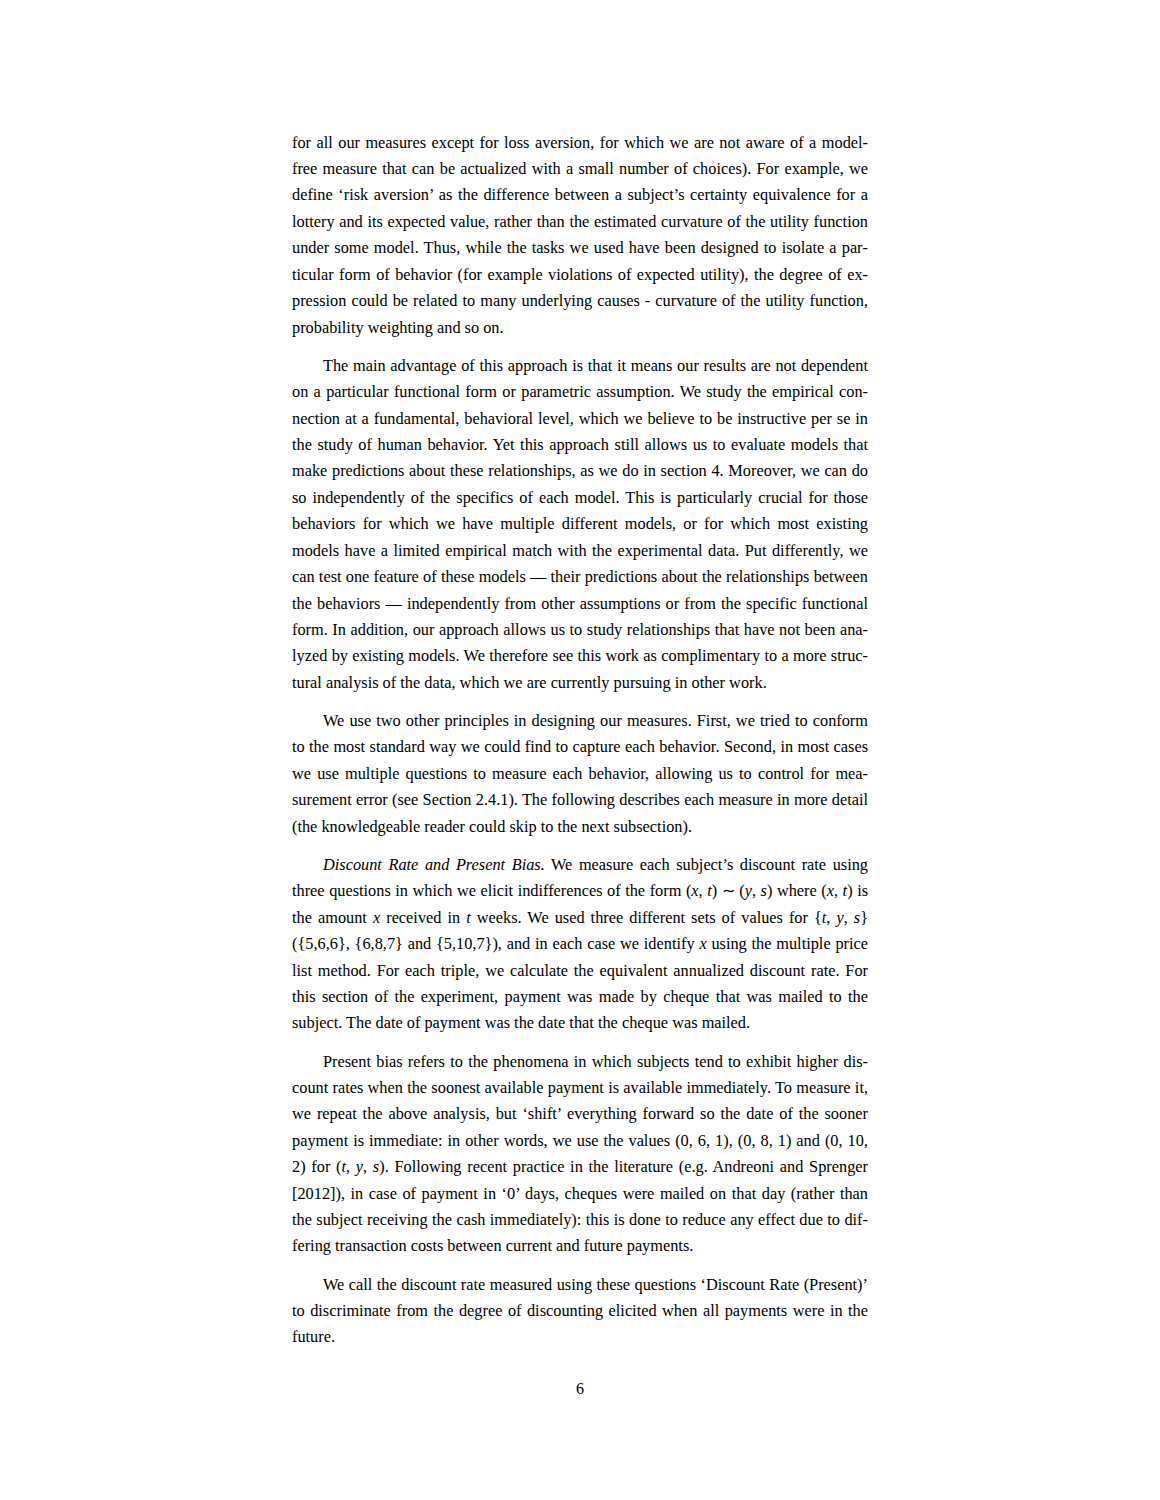for all our measures except for loss aversion, for which we are not aware of a model-free measure that can be actualized with a small number of choices). For example, we define ‘risk aversion’ as the difference between a subject’s certainty equivalence for a lottery and its expected value, rather than the estimated curvature of the utility function under some model. Thus, while the tasks we used have been designed to isolate a particular form of behavior (for example violations of expected utility), the degree of expression could be related to many underlying causes - curvature of the utility function, probability weighting and so on.
The main advantage of this approach is that it means our results are not dependent on a particular functional form or parametric assumption. We study the empirical connection at a fundamental, behavioral level, which we believe to be instructive per se in the study of human behavior. Yet this approach still allows us to evaluate models that make predictions about these relationships, as we do in section 4. Moreover, we can do so independently of the specifics of each model. This is particularly crucial for those behaviors for which we have multiple different models, or for which most existing models have a limited empirical match with the experimental data. Put differently, we can test one feature of these models — their predictions about the relationships between the behaviors — independently from other assumptions or from the specific functional form. In addition, our approach allows us to study relationships that have not been analyzed by existing models. We therefore see this work as complimentary to a more structural analysis of the data, which we are currently pursuing in other work.
We use two other principles in designing our measures. First, we tried to conform to the most standard way we could find to capture each behavior. Second, in most cases we use multiple questions to measure each behavior, allowing us to control for measurement error (see Section 2.4.1). The following describes each measure in more detail (the knowledgeable reader could skip to the next subsection).
Discount Rate and Present Bias. We measure each subject’s discount rate using three questions in which we elicit indifferences of the form (x, t) ∼ (y, s) where (x, t) is the amount x received in t weeks. We used three different sets of values for {t, y, s} ({5,6,6}, {6,8,7} and {5,10,7}), and in each case we identify x using the multiple price list method. For each triple, we calculate the equivalent annualized discount rate. For this section of the experiment, payment was made by cheque that was mailed to the subject. The date of payment was the date that the cheque was mailed.
Present bias refers to the phenomena in which subjects tend to exhibit higher discount rates when the soonest available payment is available immediately. To measure it, we repeat the above analysis, but ‘shift’ everything forward so the date of the sooner payment is immediate: in other words, we use the values (0, 6, 1), (0, 8, 1) and (0, 10, 2) for (t, y, s). Following recent practice in the literature (e.g. Andreoni and Sprenger [2012]), in case of payment in ‘0’ days, cheques were mailed on that day (rather than the subject receiving the cash immediately): this is done to reduce any effect due to differing transaction costs between current and future payments.
We call the discount rate measured using these questions ‘Discount Rate (Present)’ to discriminate from the degree of discounting elicited when all payments were in the future.
6